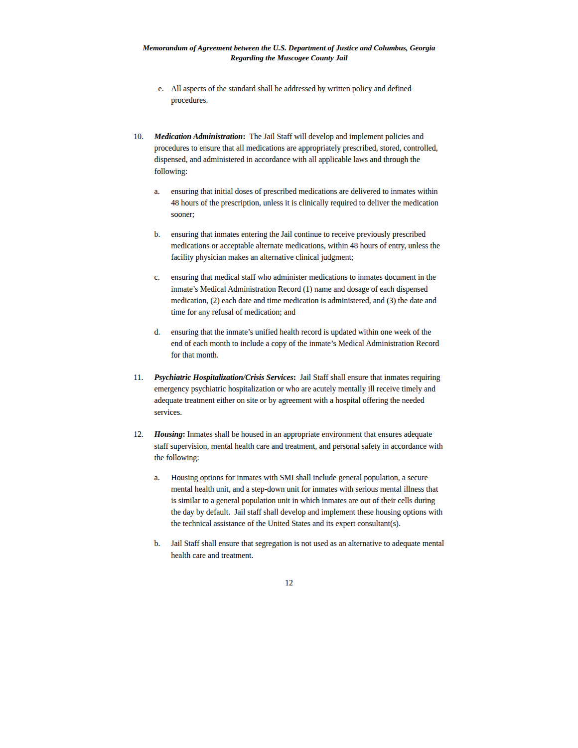Memorandum of Agreement between the U.S. Department of Justice and Columbus, Georgia Regarding the Muscogee County Jail
e.
All aspects of the standard shall be addressed by written policy and defined procedures.
10. Medication Administration: The Jail Staff will develop and implement policies and procedures to ensure that all medications are appropriately prescribed, stored, controlled, dispensed, and administered in accordance with all applicable laws and through the following:
a. ensuring that initial doses of prescribed medications are delivered to inmates within 48 hours of the prescription, unless it is clinically required to deliver the medication sooner;
b. ensuring that inmates entering the Jail continue to receive previously prescribed medications or acceptable alternate medications, within 48 hours of entry, unless the facility physician makes an alternative clinical judgment;
c. ensuring that medical staff who administer medications to inmates document in the inmate’s Medical Administration Record (1) name and dosage of each dispensed medication, (2) each date and time medication is administered, and (3) the date and time for any refusal of medication; and
d. ensuring that the inmate’s unified health record is updated within one week of the end of each month to include a copy of the inmate’s Medical Administration Record for that month.
11. Psychiatric Hospitalization/Crisis Services: Jail Staff shall ensure that inmates requiring emergency psychiatric hospitalization or who are acutely mentally ill receive timely and adequate treatment either on site or by agreement with a hospital offering the needed services.
12. Housing: Inmates shall be housed in an appropriate environment that ensures adequate staff supervision, mental health care and treatment, and personal safety in accordance with the following:
a. Housing options for inmates with SMI shall include general population, a secure mental health unit, and a step-down unit for inmates with serious mental illness that is similar to a general population unit in which inmates are out of their cells during the day by default. Jail staff shall develop and implement these housing options with the technical assistance of the United States and its expert consultant(s).
b. Jail Staff shall ensure that segregation is not used as an alternative to adequate mental health care and treatment.
12